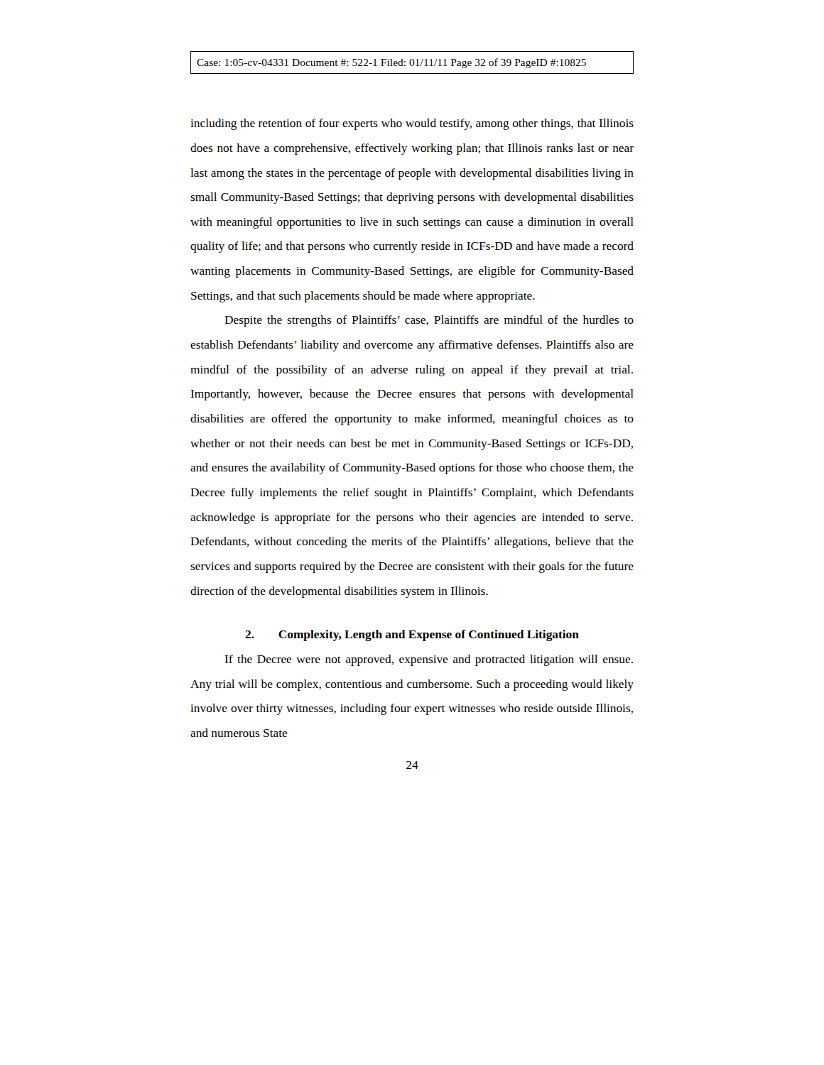Case: 1:05-cv-04331 Document #: 522-1 Filed: 01/11/11 Page 32 of 39 PageID #:10825
including the retention of four experts who would testify, among other things, that Illinois does not have a comprehensive, effectively working plan; that Illinois ranks last or near last among the states in the percentage of people with developmental disabilities living in small Community-Based Settings; that depriving persons with developmental disabilities with meaningful opportunities to live in such settings can cause a diminution in overall quality of life; and that persons who currently reside in ICFs-DD and have made a record wanting placements in Community-Based Settings, are eligible for Community-Based Settings, and that such placements should be made where appropriate.
Despite the strengths of Plaintiffs’ case, Plaintiffs are mindful of the hurdles to establish Defendants’ liability and overcome any affirmative defenses. Plaintiffs also are mindful of the possibility of an adverse ruling on appeal if they prevail at trial. Importantly, however, because the Decree ensures that persons with developmental disabilities are offered the opportunity to make informed, meaningful choices as to whether or not their needs can best be met in Community-Based Settings or ICFs-DD, and ensures the availability of Community-Based options for those who choose them, the Decree fully implements the relief sought in Plaintiffs’ Complaint, which Defendants acknowledge is appropriate for the persons who their agencies are intended to serve. Defendants, without conceding the merits of the Plaintiffs’ allegations, believe that the services and supports required by the Decree are consistent with their goals for the future direction of the developmental disabilities system in Illinois.
2. Complexity, Length and Expense of Continued Litigation
If the Decree were not approved, expensive and protracted litigation will ensue. Any trial will be complex, contentious and cumbersome. Such a proceeding would likely involve over thirty witnesses, including four expert witnesses who reside outside Illinois, and numerous State
24